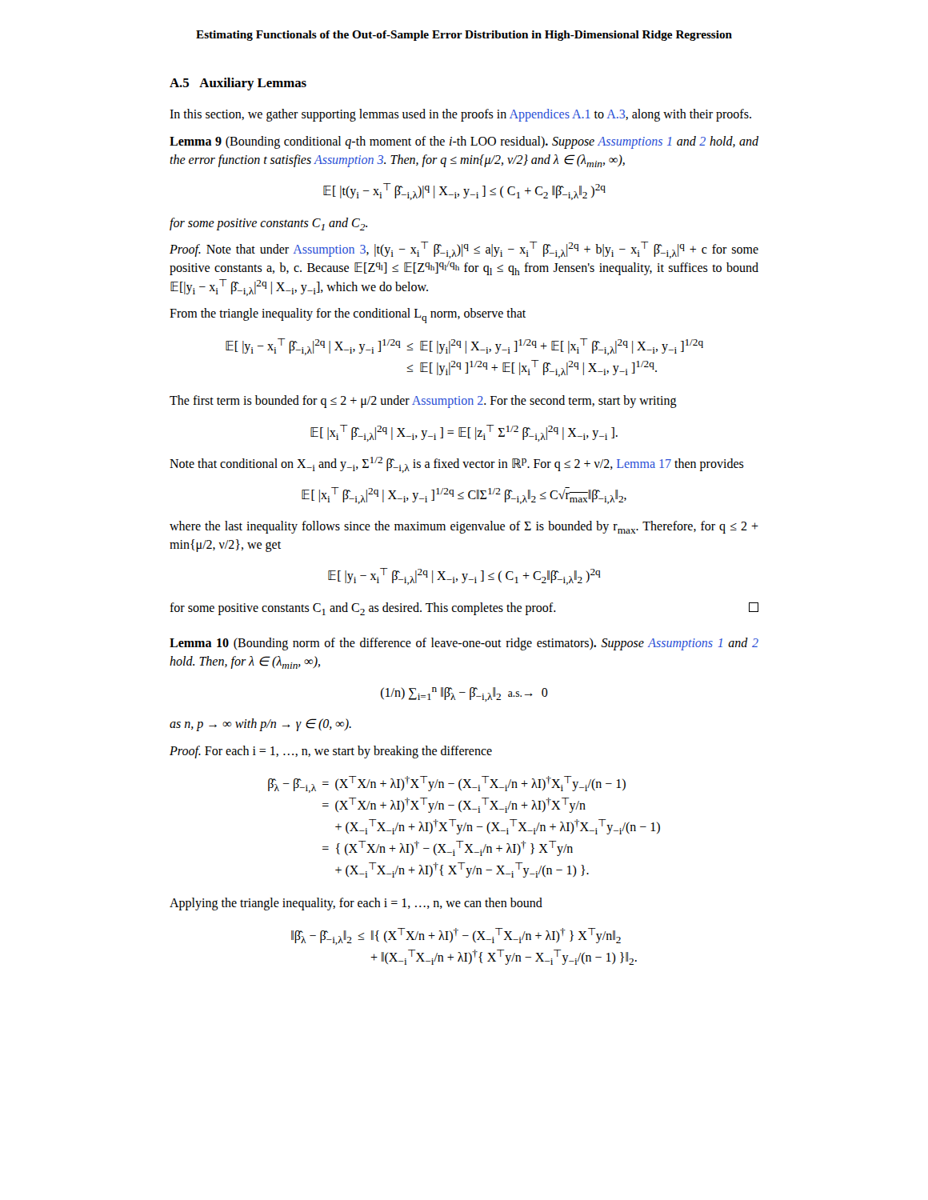Estimating Functionals of the Out-of-Sample Error Distribution in High-Dimensional Ridge Regression
A.5 Auxiliary Lemmas
In this section, we gather supporting lemmas used in the proofs in Appendices A.1 to A.3, along with their proofs.
Lemma 9 (Bounding conditional q-th moment of the i-th LOO residual). Suppose Assumptions 1 and 2 hold, and the error function t satisfies Assumption 3. Then, for q ≤ min{μ/2, ν/2} and λ ∈ (λmin, ∞),
𝔼[ |t(yi − xi⊤ β̂−i,λ)|q | X−i, y−i ] ≤ ( C1 + C2 ‖β̂−i,λ‖2 )2q
for some positive constants C1 and C2.
Proof. Note that under Assumption 3, |t(yi − xi⊤ β̂−i,λ)|q ≤ a|yi − xi⊤ β̂−i,λ|2q + b|yi − xi⊤ β̂−i,λ|q + c for some positive constants a, b, c. Because 𝔼[Zql] ≤ 𝔼[Zqh]ql/qh for ql ≤ qh from Jensen's inequality, it suffices to bound 𝔼[|yi − xi⊤ β̂−i,λ|2q | X−i, y−i], which we do below.
From the triangle inequality for the conditional Lq norm, observe that
𝔼[ |yi − xi⊤ β̂−i,λ|2q | X−i, y−i ]1/2q ≤ 𝔼[ |yi|2q | X−i, y−i ]1/2q + 𝔼[ |xi⊤ β̂−i,λ|2q | X−i, y−i ]1/2q
≤ 𝔼[ |yi|2q ]1/2q + 𝔼[ |xi⊤ β̂−i,λ|2q | X−i, y−i ]1/2q.
The first term is bounded for q ≤ 2 + μ/2 under Assumption 2. For the second term, start by writing
𝔼[ |xi⊤ β̂−i,λ|2q | X−i, y−i ] = 𝔼[ |zi⊤ Σ1/2 β̂−i,λ|2q | X−i, y−i ].
Note that conditional on X−i and y−i, Σ1/2 β̂−i,λ is a fixed vector in ℝp. For q ≤ 2 + ν/2, Lemma 17 then provides
𝔼[ |xi⊤ β̂−i,λ|2q | X−i, y−i ]1/2q ≤ C‖Σ1/2 β̂−i,λ‖2 ≤ C√rmax‖β̂−i,λ‖2,
where the last inequality follows since the maximum eigenvalue of Σ is bounded by rmax. Therefore, for q ≤ 2 + min{μ/2, ν/2}, we get
𝔼[ |yi − xi⊤ β̂−i,λ|2q | X−i, y−i ] ≤ ( C1 + C2‖β̂−i,λ‖2 )2q
for some positive constants C1 and C2 as desired. This completes the proof.
Lemma 10 (Bounding norm of the difference of leave-one-out ridge estimators). Suppose Assumptions 1 and 2 hold. Then, for λ ∈ (λmin, ∞),
(1/n) ∑i=1n ‖β̂λ − β̂−i,λ‖2 a.s.→ 0
as n, p → ∞ with p/n → γ ∈ (0, ∞).
Proof. For each i = 1, …, n, we start by breaking the difference
β̂λ − β̂−i,λ = (X⊤X/n + λI)†X⊤y/n − (X−i⊤X−i/n + λI)†Xi⊤y−i/(n − 1)
= (X⊤X/n + λI)†X⊤y/n − (X−i⊤X−i/n + λI)†X⊤y/n
+ (X−i⊤X−i/n + λI)†X⊤y/n − (X−i⊤X−i/n + λI)†X−i⊤y−i/(n − 1)
= { (X⊤X/n + λI)† − (X−i⊤X−i/n + λI)† } X⊤y/n
+ (X−i⊤X−i/n + λI)†{ X⊤y/n − X−i⊤y−i/(n − 1) }.
Applying the triangle inequality, for each i = 1, …, n, we can then bound
‖β̂λ − β̂−i,λ‖2 ≤ ‖{ (X⊤X/n + λI)† − (X−i⊤X−i/n + λI)† } X⊤y/n‖2
+ ‖(X−i⊤X−i/n + λI)†{ X⊤y/n − X−i⊤y−i/(n − 1) }‖2.